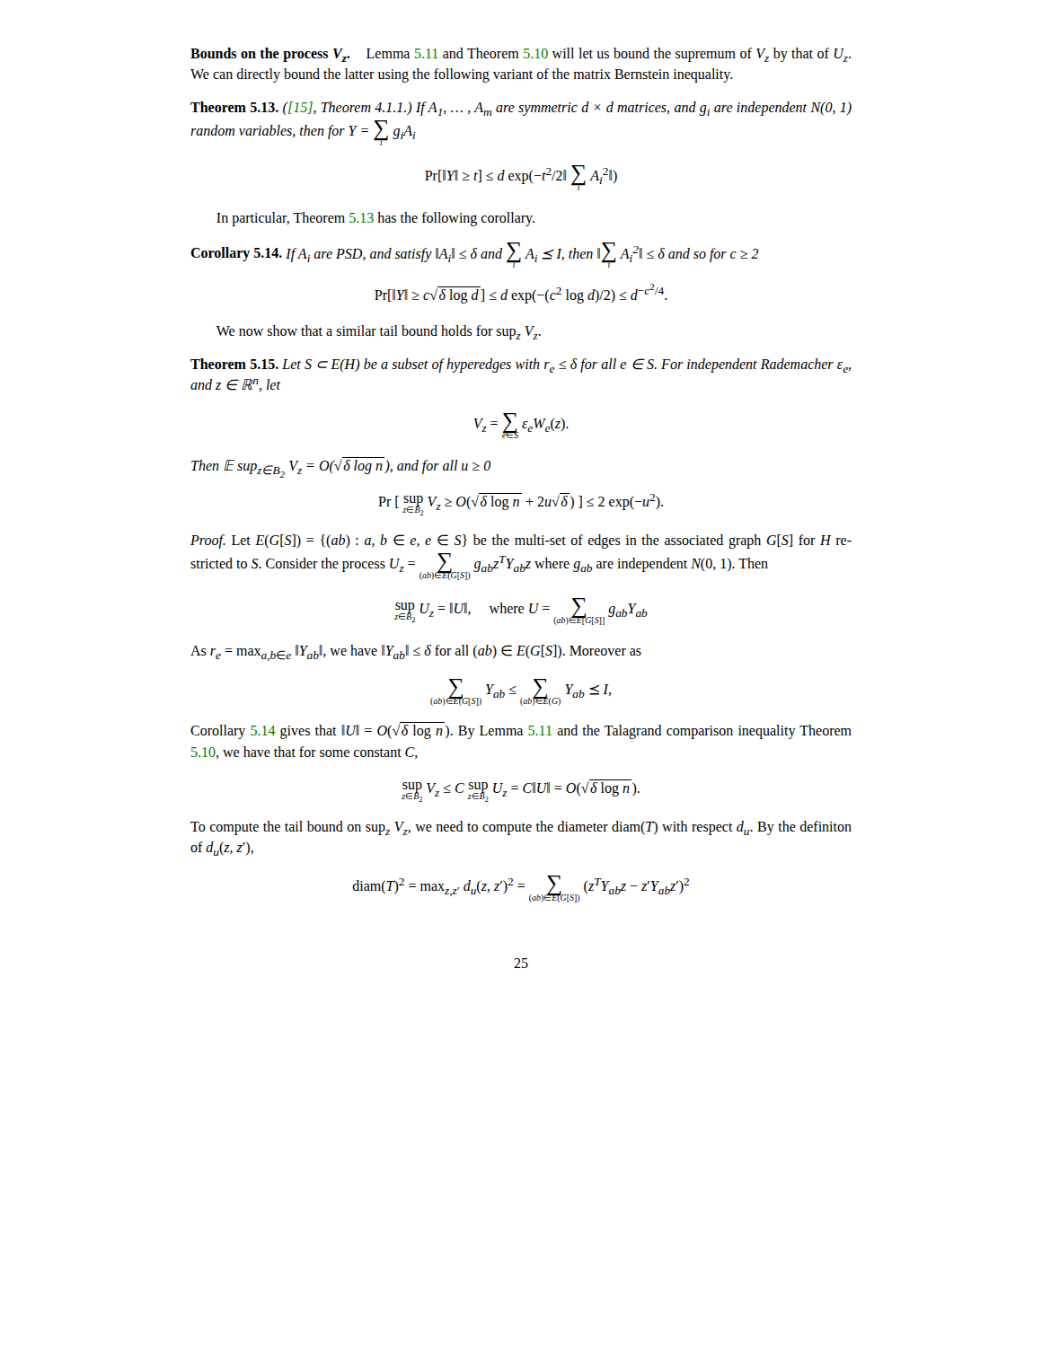Bounds on the process Vz. Lemma 5.11 and Theorem 5.10 will let us bound the supremum of Vz by that of Uz. We can directly bound the latter using the following variant of the matrix Bernstein inequality.
Theorem 5.13. ([15], Theorem 4.1.1.) If A1, … , Am are symmetric d × d matrices, and gi are independent N(0, 1) random variables, then for Y = ∑i giAi
Pr[‖Y‖ ≥ t] ≤ d exp(−t2/2‖ ∑i Ai2‖)
In particular, Theorem 5.13 has the following corollary.
Corollary 5.14. If Ai are PSD, and satisfy ‖Ai‖ ≤ δ and ∑i Ai ⪯ I, then ‖∑i Ai2‖ ≤ δ and so for c ≥ 2
Pr[‖Y‖ ≥ c√δ log d] ≤ d exp(−(c2 log d)/2) ≤ d−c2/4.
We now show that a similar tail bound holds for supz Vz.
Theorem 5.15. Let S ⊂ E(H) be a subset of hyperedges with re ≤ δ for all e ∈ S. For independent Rademacher εe, and z ∈ ℝn, let
Vz = ∑e∈S εeWe(z).
Then 𝔼 supz∈B2 Vz = O(√δ log n), and for all u ≥ 0
Pr [ sup z∈B2 Vz ≥ O(√δ log n + 2u√δ) ] ≤ 2 exp(−u2).
Proof. Let E(G[S]) = {(ab) : a, b ∈ e, e ∈ S} be the multi-set of edges in the associated graph G[S] for H restricted to S. Consider the process Uz = ∑(ab)∈E(G[S]) gabzTYabz where gab are independent N(0, 1). Then
sup z∈B2 Uz = ‖U‖, where U = ∑(ab)∈E[G[S]] gabYab
As re = maxa,b∈e ‖Yab‖, we have ‖Yab‖ ≤ δ for all (ab) ∈ E(G[S]). Moreover as
∑(ab)∈E(G[S]) Yab ≤ ∑(ab)∈E(G) Yab ⪯ I,
Corollary 5.14 gives that ‖U‖ = O(√δ log n). By Lemma 5.11 and the Talagrand comparison inequality Theorem 5.10, we have that for some constant C,
sup z∈B2 Vz ≤ C sup z∈B2 Uz = C‖U‖ = O(√δ log n).
To compute the tail bound on supz Vz, we need to compute the diameter diam(T) with respect du. By the definiton of du(z, z′),
diam(T)2 = maxz,z′ du(z, z′)2 = ∑(ab)∈E(G[S]) (zTYabz − z′Yabz′)2
25